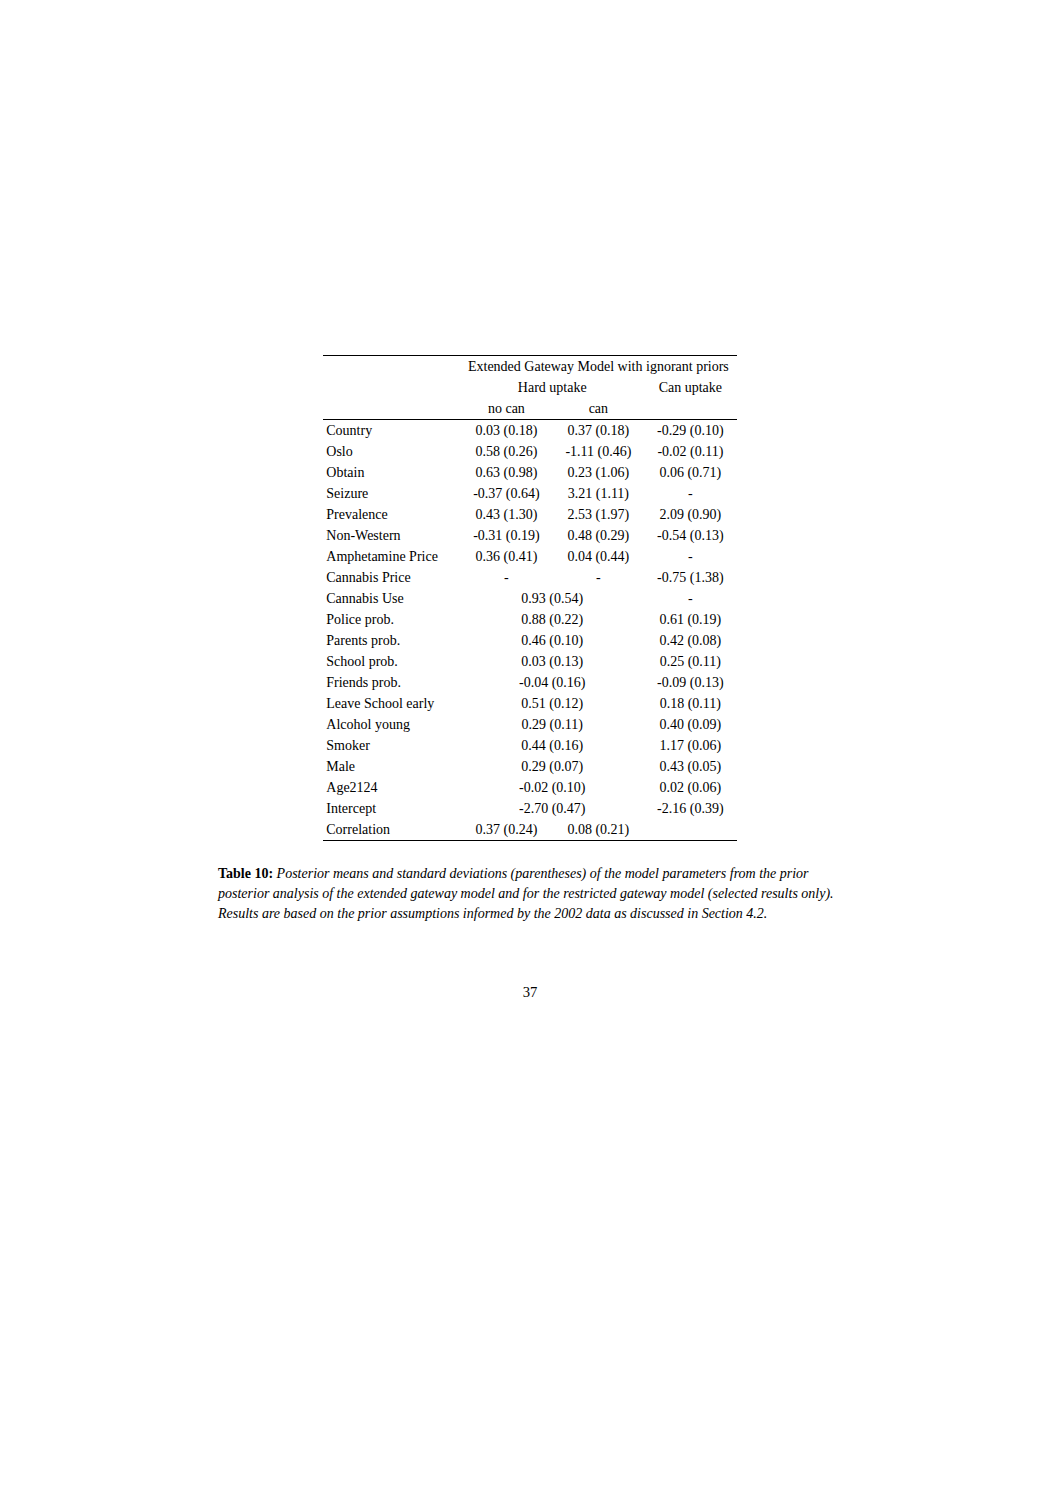| | Extended Gateway Model with ignorant priors |
| --- | --- |
| | Hard uptake | Can uptake |
| | no can | can | |
| Country | 0.03 (0.18) | 0.37 (0.18) | -0.29 (0.10) |
| Oslo | 0.58 (0.26) | -1.11 (0.46) | -0.02 (0.11) |
| Obtain | 0.63 (0.98) | 0.23 (1.06) | 0.06 (0.71) |
| Seizure | -0.37 (0.64) | 3.21 (1.11) | - |
| Prevalence | 0.43 (1.30) | 2.53 (1.97) | 2.09 (0.90) |
| Non-Western | -0.31 (0.19) | 0.48 (0.29) | -0.54 (0.13) |
| Amphetamine Price | 0.36 (0.41) | 0.04 (0.44) | - |
| Cannabis Price | - | - | -0.75 (1.38) |
| Cannabis Use | 0.93 (0.54) | - |
| Police prob. | 0.88 (0.22) | 0.61 (0.19) |
| Parents prob. | 0.46 (0.10) | 0.42 (0.08) |
| School prob. | 0.03 (0.13) | 0.25 (0.11) |
| Friends prob. | -0.04 (0.16) | -0.09 (0.13) |
| Leave School early | 0.51 (0.12) | 0.18 (0.11) |
| Alcohol young | 0.29 (0.11) | 0.40 (0.09) |
| Smoker | 0.44 (0.16) | 1.17 (0.06) |
| Male | 0.29 (0.07) | 0.43 (0.05) |
| Age2124 | -0.02 (0.10) | 0.02 (0.06) |
| Intercept | -2.70 (0.47) | -2.16 (0.39) |
| Correlation | 0.37 (0.24) | 0.08 (0.21) | |
Table 10: Posterior means and standard deviations (parentheses) of the model parameters from the prior posterior analysis of the extended gateway model and for the restricted gateway model (selected results only). Results are based on the prior assumptions informed by the 2002 data as discussed in Section 4.2.
37